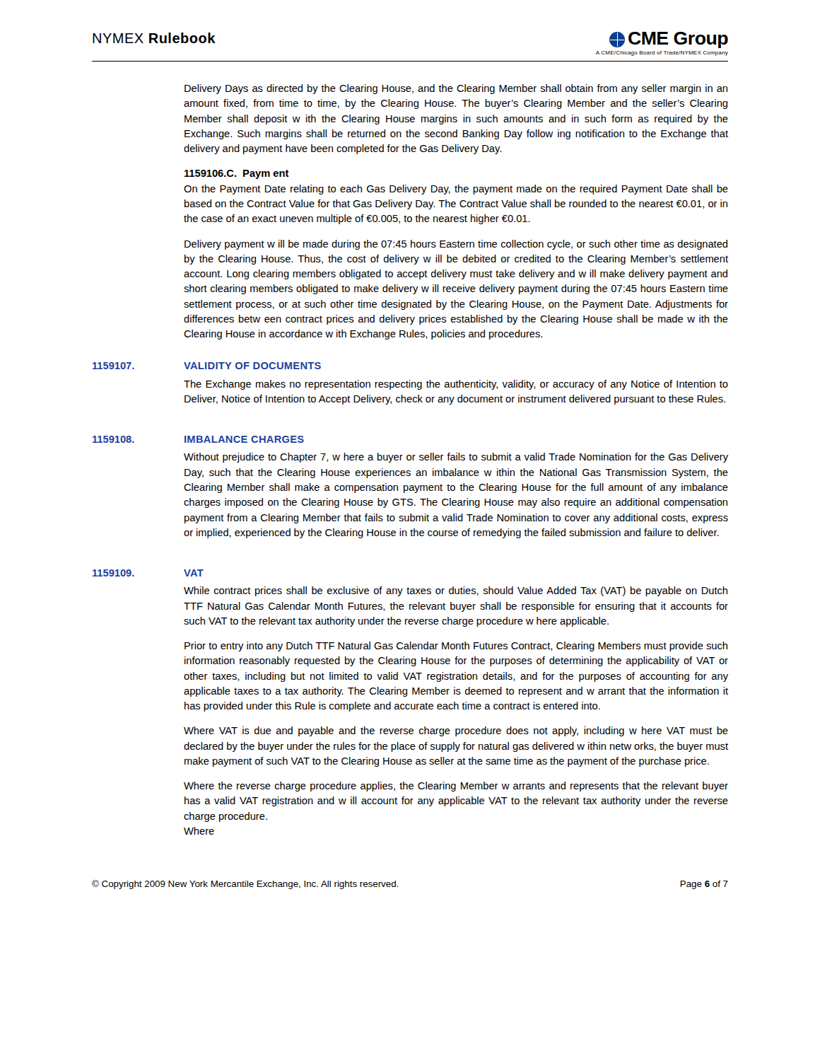NYMEX Rulebook
CME Group
A CME/Chicago Board of Trade/NYMEX Company
Delivery Days as directed by the Clearing House, and the Clearing Member shall obtain from any seller margin in an amount fixed, from time to time, by the Clearing House. The buyer’s Clearing Member and the seller’s Clearing Member shall deposit w ith the Clearing House margins in such amounts and in such form as required by the Exchange. Such margins shall be returned on the second Banking Day follow ing notification to the Exchange that delivery and payment have been completed for the Gas Delivery Day.
1159106.C. Paym ent
On the Payment Date relating to each Gas Delivery Day, the payment made on the required Payment Date shall be based on the Contract Value for that Gas Delivery Day. The Contract Value shall be rounded to the nearest €0.01, or in the case of an exact uneven multiple of €0.005, to the nearest higher €0.01.
Delivery payment w ill be made during the 07:45 hours Eastern time collection cycle, or such other time as designated by the Clearing House. Thus, the cost of delivery w ill be debited or credited to the Clearing Member’s settlement account. Long clearing members obligated to accept delivery must take delivery and w ill make delivery payment and short clearing members obligated to make delivery w ill receive delivery payment during the 07:45 hours Eastern time settlement process, or at such other time designated by the Clearing House, on the Payment Date. Adjustments for differences betw een contract prices and delivery prices established by the Clearing House shall be made w ith the Clearing House in accordance w ith Exchange Rules, policies and procedures.
1159107.
VALIDITY OF DOCUMENTS
The Exchange makes no representation respecting the authenticity, validity, or accuracy of any Notice of Intention to Deliver, Notice of Intention to Accept Delivery, check or any document or instrument delivered pursuant to these Rules.
1159108.
IMBALANCE CHARGES
Without prejudice to Chapter 7, w here a buyer or seller fails to submit a valid Trade Nomination for the Gas Delivery Day, such that the Clearing House experiences an imbalance w ithin the National Gas Transmission System, the Clearing Member shall make a compensation payment to the Clearing House for the full amount of any imbalance charges imposed on the Clearing House by GTS. The Clearing House may also require an additional compensation payment from a Clearing Member that fails to submit a valid Trade Nomination to cover any additional costs, express or implied, experienced by the Clearing House in the course of remedying the failed submission and failure to deliver.
1159109.
VAT
While contract prices shall be exclusive of any taxes or duties, should Value Added Tax (VAT) be payable on Dutch TTF Natural Gas Calendar Month Futures, the relevant buyer shall be responsible for ensuring that it accounts for such VAT to the relevant tax authority under the reverse charge procedure w here applicable.
Prior to entry into any Dutch TTF Natural Gas Calendar Month Futures Contract, Clearing Members must provide such information reasonably requested by the Clearing House for the purposes of determining the applicability of VAT or other taxes, including but not limited to valid VAT registration details, and for the purposes of accounting for any applicable taxes to a tax authority. The Clearing Member is deemed to represent and w arrant that the information it has provided under this Rule is complete and accurate each time a contract is entered into.
Where VAT is due and payable and the reverse charge procedure does not apply, including w here VAT must be declared by the buyer under the rules for the place of supply for natural gas delivered w ithin netw orks, the buyer must make payment of such VAT to the Clearing House as seller at the same time as the payment of the purchase price.
Where the reverse charge procedure applies, the Clearing Member w arrants and represents that the relevant buyer has a valid VAT registration and w ill account for any applicable VAT to the relevant tax authority under the reverse charge procedure.
Where
© Copyright 2009 New York Mercantile Exchange, Inc. All rights reserved.
Page 6 of 7